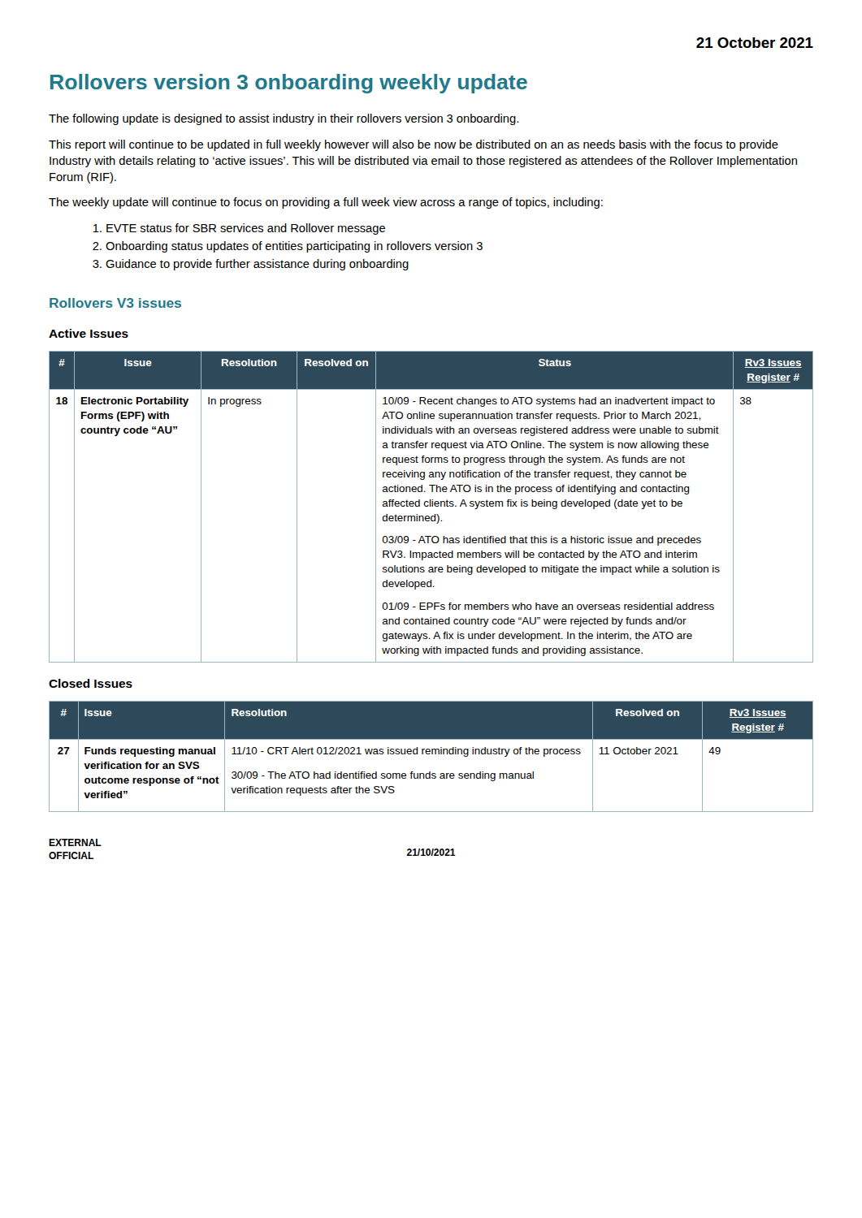21 October 2021
Rollovers version 3 onboarding weekly update
The following update is designed to assist industry in their rollovers version 3 onboarding.
This report will continue to be updated in full weekly however will also be now be distributed on an as needs basis with the focus to provide Industry with details relating to ‘active issues’. This will be distributed via email to those registered as attendees of the Rollover Implementation Forum (RIF).
The weekly update will continue to focus on providing a full week view across a range of topics, including:
EVTE status for SBR services and Rollover message
Onboarding status updates of entities participating in rollovers version 3
Guidance to provide further assistance during onboarding
Rollovers V3 issues
Active Issues
| # | Issue | Resolution | Resolved on | Status | Rv3 Issues Register # |
| --- | --- | --- | --- | --- | --- |
| 18 | Electronic Portability Forms (EPF) with country code “AU” | In progress | | 10/09 - Recent changes to ATO systems had an inadvertent impact to ATO online superannuation transfer requests. Prior to March 2021, individuals with an overseas registered address were unable to submit a transfer request via ATO Online. The system is now allowing these request forms to progress through the system. As funds are not receiving any notification of the transfer request, they cannot be actioned. The ATO is in the process of identifying and contacting affected clients. A system fix is being developed (date yet to be determined). 03/09 - ATO has identified that this is a historic issue and precedes RV3. Impacted members will be contacted by the ATO and interim solutions are being developed to mitigate the impact while a solution is developed. 01/09 - EPFs for members who have an overseas residential address and contained country code “AU” were rejected by funds and/or gateways. A fix is under development. In the interim, the ATO are working with impacted funds and providing assistance. | 38 |
Closed Issues
| # | Issue | Resolution | Resolved on | Rv3 Issues Register # |
| --- | --- | --- | --- | --- |
| 27 | Funds requesting manual verification for an SVS outcome response of “not verified” | 11/10 - CRT Alert 012/2021 was issued reminding industry of the process 30/09 - The ATO had identified some funds are sending manual verification requests after the SVS | 11 October 2021 | 49 |
EXTERNAL
OFFICIAL 21/10/2021